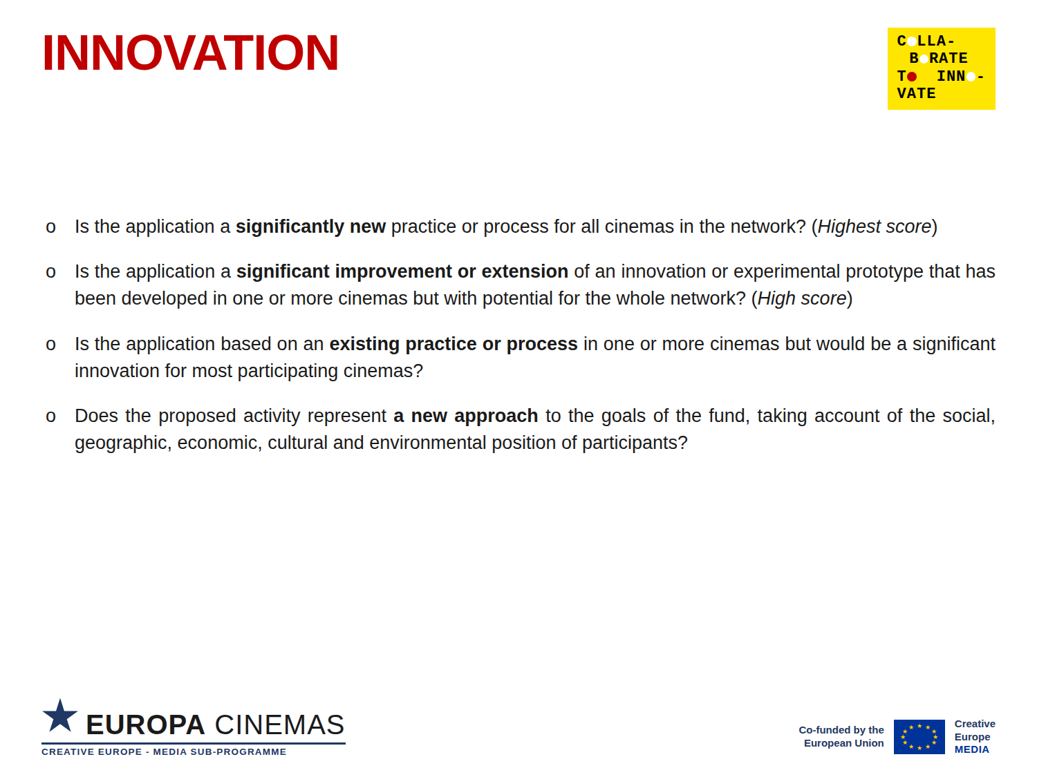INNOVATION
C LLA- B RATE T INN - VATE
Is the application a significantly new practice or process for all cinemas in the network? (Highest score)
Is the application a significant improvement or extension of an innovation or experimental prototype that has been developed in one or more cinemas but with potential for the whole network? (High score)
Is the application based on an existing practice or process in one or more cinemas but would be a significant innovation for most participating cinemas?
Does the proposed activity represent a new approach to the goals of the fund, taking account of the social, geographic, economic, cultural and environmental position of participants?
EUROPA CINEMAS
Creative Europe - Media Sub-Programme
Co-funded by the
European Union
★ ★ ★ ★ ★ ★ ★ ★ ★ ★ ★ ★
Creative
Europe
MEDIA